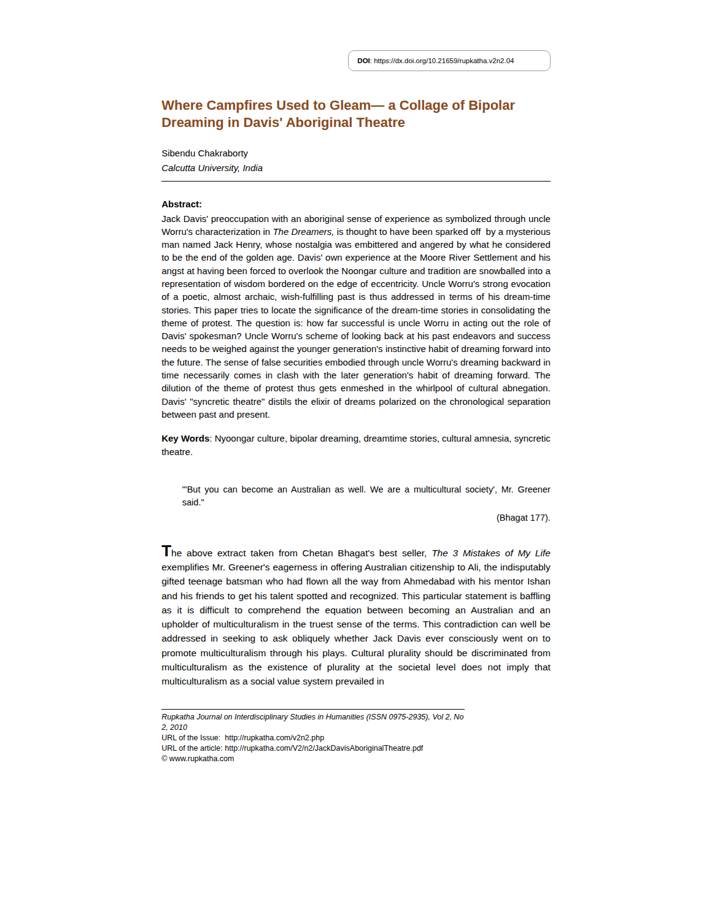DOI: https://dx.doi.org/10.21659/rupkatha.v2n2.04
Where Campfires Used to Gleam— a Collage of Bipolar Dreaming in Davis' Aboriginal Theatre
Sibendu Chakraborty
Calcutta University, India
Abstract:
Jack Davis' preoccupation with an aboriginal sense of experience as symbolized through uncle Worru's characterization in The Dreamers, is thought to have been sparked off by a mysterious man named Jack Henry, whose nostalgia was embittered and angered by what he considered to be the end of the golden age. Davis' own experience at the Moore River Settlement and his angst at having been forced to overlook the Noongar culture and tradition are snowballed into a representation of wisdom bordered on the edge of eccentricity. Uncle Worru's strong evocation of a poetic, almost archaic, wish-fulfilling past is thus addressed in terms of his dream-time stories. This paper tries to locate the significance of the dream-time stories in consolidating the theme of protest. The question is: how far successful is uncle Worru in acting out the role of Davis' spokesman? Uncle Worru's scheme of looking back at his past endeavors and success needs to be weighed against the younger generation's instinctive habit of dreaming forward into the future. The sense of false securities embodied through uncle Worru's dreaming backward in time necessarily comes in clash with the later generation's habit of dreaming forward. The dilution of the theme of protest thus gets enmeshed in the whirlpool of cultural abnegation. Davis' "syncretic theatre" distils the elixir of dreams polarized on the chronological separation between past and present.
Key Words: Nyoongar culture, bipolar dreaming, dreamtime stories, cultural amnesia, syncretic theatre.
"'But you can become an Australian as well. We are a multicultural society', Mr. Greener said."
(Bhagat 177).
The above extract taken from Chetan Bhagat's best seller, The 3 Mistakes of My Life exemplifies Mr. Greener's eagerness in offering Australian citizenship to Ali, the indisputably gifted teenage batsman who had flown all the way from Ahmedabad with his mentor Ishan and his friends to get his talent spotted and recognized. This particular statement is baffling as it is difficult to comprehend the equation between becoming an Australian and an upholder of multiculturalism in the truest sense of the terms. This contradiction can well be addressed in seeking to ask obliquely whether Jack Davis ever consciously went on to promote multiculturalism through his plays. Cultural plurality should be discriminated from multiculturalism as the existence of plurality at the societal level does not imply that multiculturalism as a social value system prevailed in
Rupkatha Journal on Interdisciplinary Studies in Humanities (ISSN 0975-2935), Vol 2, No 2, 2010
URL of the Issue: http://rupkatha.com/v2n2.php
URL of the article: http://rupkatha.com/V2/n2/JackDavisAboriginalTheatre.pdf
© www.rupkatha.com